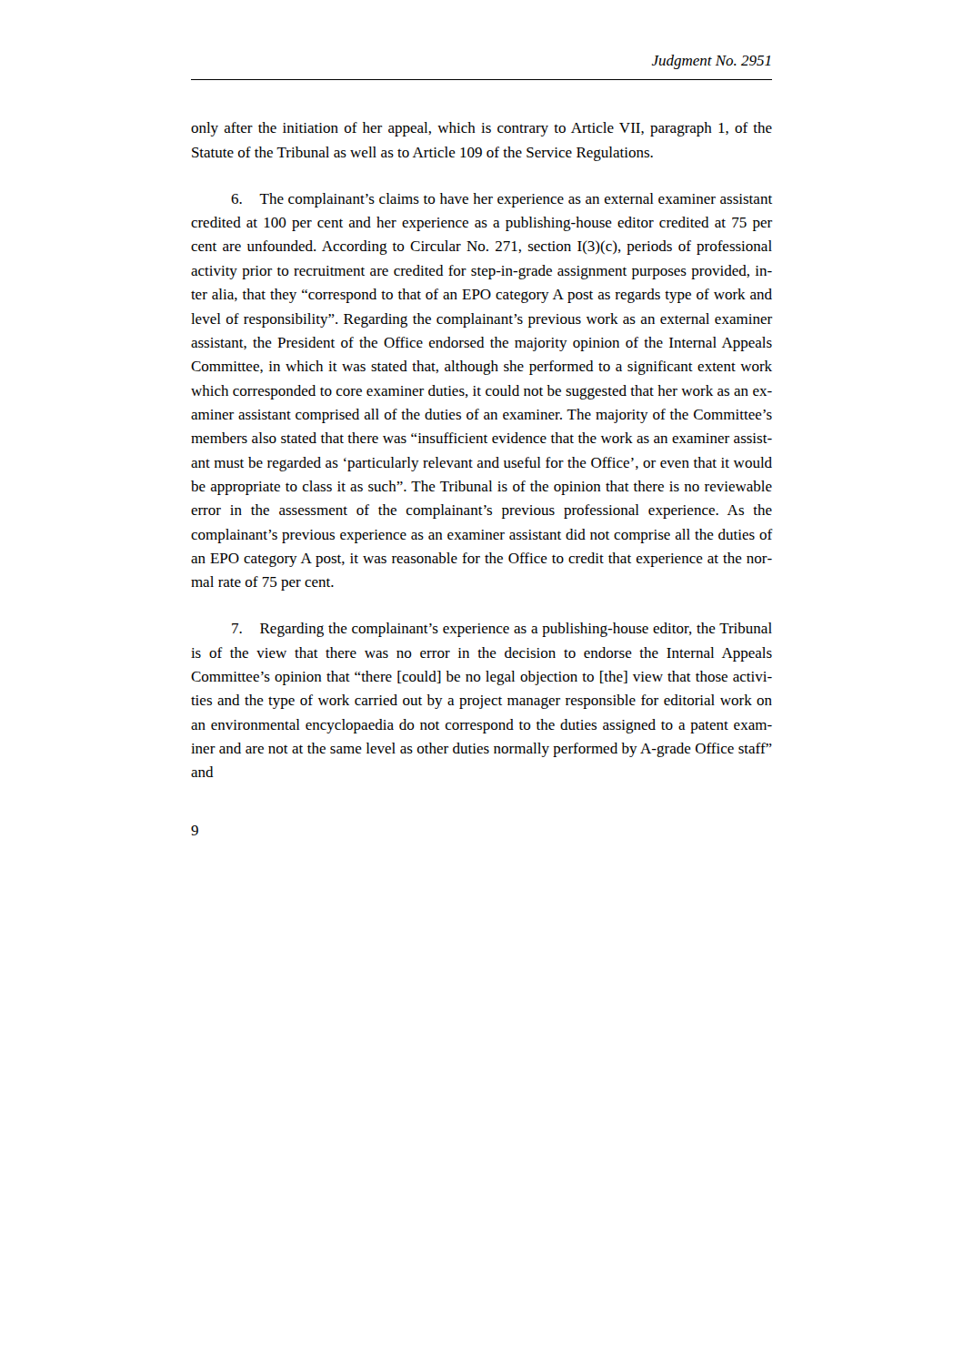Judgment No. 2951
only after the initiation of her appeal, which is contrary to Article VII, paragraph 1, of the Statute of the Tribunal as well as to Article 109 of the Service Regulations.
6. The complainant’s claims to have her experience as an external examiner assistant credited at 100 per cent and her experience as a publishing-house editor credited at 75 per cent are unfounded. According to Circular No. 271, section I(3)(c), periods of professional activity prior to recruitment are credited for step-in-grade assignment purposes provided, inter alia, that they “correspond to that of an EPO category A post as regards type of work and level of responsibility”. Regarding the complainant’s previous work as an external examiner assistant, the President of the Office endorsed the majority opinion of the Internal Appeals Committee, in which it was stated that, although she performed to a significant extent work which corresponded to core examiner duties, it could not be suggested that her work as an examiner assistant comprised all of the duties of an examiner. The majority of the Committee’s members also stated that there was “insufficient evidence that the work as an examiner assistant must be regarded as ‘particularly relevant and useful for the Office’, or even that it would be appropriate to class it as such”. The Tribunal is of the opinion that there is no reviewable error in the assessment of the complainant’s previous professional experience. As the complainant’s previous experience as an examiner assistant did not comprise all the duties of an EPO category A post, it was reasonable for the Office to credit that experience at the normal rate of 75 per cent.
7. Regarding the complainant’s experience as a publishing-house editor, the Tribunal is of the view that there was no error in the decision to endorse the Internal Appeals Committee’s opinion that “there [could] be no legal objection to [the] view that those activities and the type of work carried out by a project manager responsible for editorial work on an environmental encyclopaedia do not correspond to the duties assigned to a patent examiner and are not at the same level as other duties normally performed by A-grade Office staff” and
9